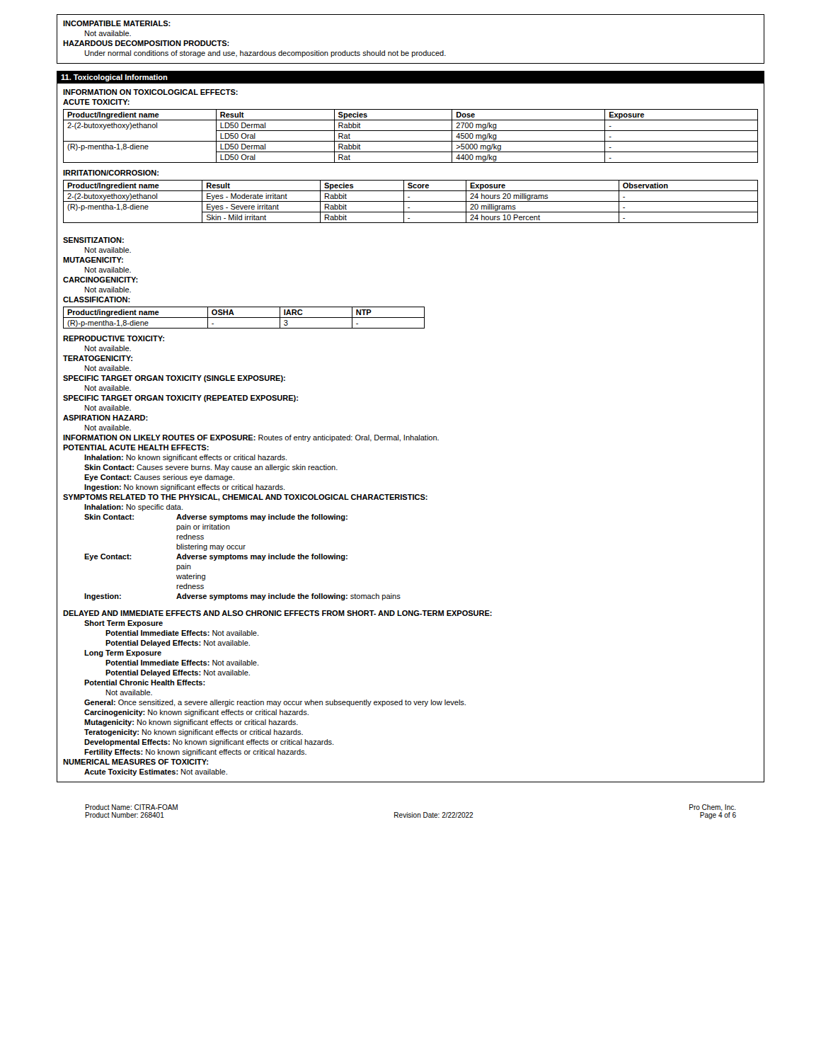INCOMPATIBLE MATERIALS:
Not available.
HAZARDOUS DECOMPOSITION PRODUCTS:
Under normal conditions of storage and use, hazardous decomposition products should not be produced.
11. Toxicological Information
INFORMATION ON TOXICOLOGICAL EFFECTS:
ACUTE TOXICITY:
| Product/Ingredient name | Result | Species | Dose | Exposure |
| --- | --- | --- | --- | --- |
| 2-(2-butoxyethoxy)ethanol | LD50 Dermal | Rabbit | 2700 mg/kg | - |
| LD50 Oral | Rat | 4500 mg/kg | - |
| (R)-p-mentha-1,8-diene | LD50 Dermal | Rabbit | >5000 mg/kg | - |
| LD50 Oral | Rat | 4400 mg/kg | - |
IRRITATION/CORROSION:
| Product/Ingredient name | Result | Species | Score | Exposure | Observation |
| --- | --- | --- | --- | --- | --- |
| 2-(2-butoxyethoxy)ethanol | Eyes - Moderate irritant | Rabbit | - | 24 hours 20 milligrams | - |
| (R)-p-mentha-1,8-diene | Eyes - Severe irritant | Rabbit | - | 20 milligrams | - |
| Skin - Mild irritant | Rabbit | - | 24 hours 10 Percent | - |
SENSITIZATION:
Not available.
MUTAGENICITY:
Not available.
CARCINOGENICITY:
Not available.
CLASSIFICATION:
| Product/ingredient name | OSHA | IARC | NTP |
| --- | --- | --- | --- |
| (R)-p-mentha-1,8-diene | - | 3 | - |
REPRODUCTIVE TOXICITY:
Not available.
TERATOGENICITY:
Not available.
SPECIFIC TARGET ORGAN TOXICITY (SINGLE EXPOSURE):
Not available.
SPECIFIC TARGET ORGAN TOXICITY (REPEATED EXPOSURE):
Not available.
ASPIRATION HAZARD:
Not available.
INFORMATION ON LIKELY ROUTES OF EXPOSURE: Routes of entry anticipated: Oral, Dermal, Inhalation.
POTENTIAL ACUTE HEALTH EFFECTS:
Inhalation: No known significant effects or critical hazards.
Skin Contact: Causes severe burns. May cause an allergic skin reaction.
Eye Contact: Causes serious eye damage.
Ingestion: No known significant effects or critical hazards.
SYMPTOMS RELATED TO THE PHYSICAL, CHEMICAL AND TOXICOLOGICAL CHARACTERISTICS:
Inhalation: No specific data.
Skin Contact:
Adverse symptoms may include the following:
pain or irritation
redness
blistering may occur
Eye Contact:
Adverse symptoms may include the following:
pain
watering
redness
Ingestion:
Adverse symptoms may include the following: stomach pains
DELAYED AND IMMEDIATE EFFECTS AND ALSO CHRONIC EFFECTS FROM SHORT- AND LONG-TERM EXPOSURE:
Short Term Exposure
Potential Immediate Effects: Not available.
Potential Delayed Effects: Not available.
Long Term Exposure
Potential Immediate Effects: Not available.
Potential Delayed Effects: Not available.
Potential Chronic Health Effects:
Not available.
General: Once sensitized, a severe allergic reaction may occur when subsequently exposed to very low levels.
Carcinogenicity: No known significant effects or critical hazards.
Mutagenicity: No known significant effects or critical hazards.
Teratogenicity: No known significant effects or critical hazards.
Developmental Effects: No known significant effects or critical hazards.
Fertility Effects: No known significant effects or critical hazards.
NUMERICAL MEASURES OF TOXICITY:
Acute Toxicity Estimates: Not available.
Product Name: CITRA-FOAM Product Number: 268401
Revision Date: 2/22/2022
Pro Chem, Inc. Page 4 of 6